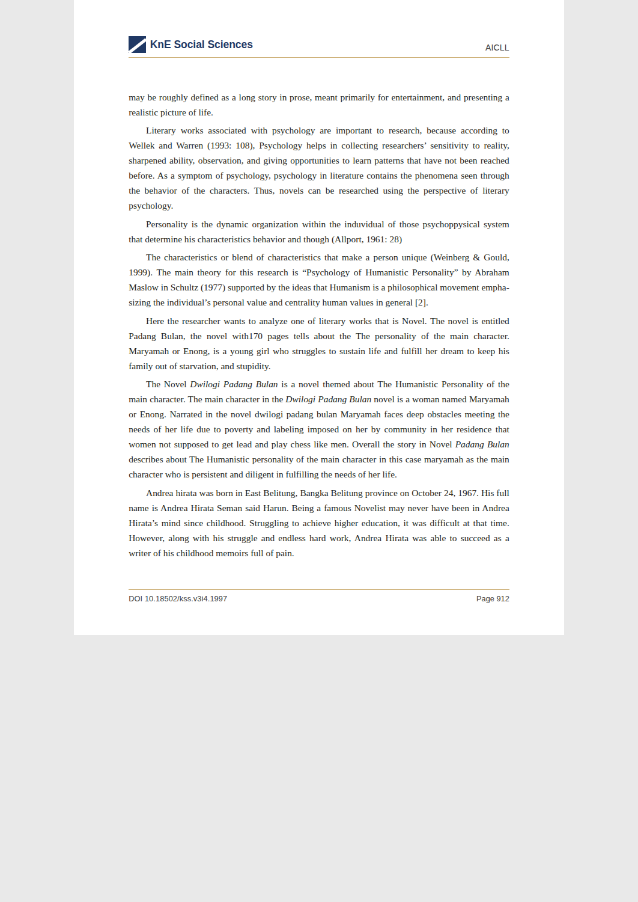KnE Social Sciences
AICLL
may be roughly defined as a long story in prose, meant primarily for entertainment, and presenting a realistic picture of life.
Literary works associated with psychology are important to research, because according to Wellek and Warren (1993: 108), Psychology helps in collecting researchers’ sensitivity to reality, sharpened ability, observation, and giving opportunities to learn patterns that have not been reached before. As a symptom of psychology, psychology in literature contains the phenomena seen through the behavior of the characters. Thus, novels can be researched using the perspective of literary psychology.
Personality is the dynamic organization within the induvidual of those psychoppysical system that determine his characteristics behavior and though (Allport, 1961: 28)
The characteristics or blend of characteristics that make a person unique (Weinberg & Gould, 1999). The main theory for this research is “Psychology of Humanistic Personality” by Abraham Maslow in Schultz (1977) supported by the ideas that Humanism is a philosophical movement emphasizing the individual’s personal value and centrality human values in general [2].
Here the researcher wants to analyze one of literary works that is Novel. The novel is entitled Padang Bulan, the novel with170 pages tells about the The personality of the main character. Maryamah or Enong, is a young girl who struggles to sustain life and fulfill her dream to keep his family out of starvation, and stupidity.
The Novel Dwilogi Padang Bulan is a novel themed about The Humanistic Personality of the main character. The main character in the Dwilogi Padang Bulan novel is a woman named Maryamah or Enong. Narrated in the novel dwilogi padang bulan Maryamah faces deep obstacles meeting the needs of her life due to poverty and labeling imposed on her by community in her residence that women not supposed to get lead and play chess like men. Overall the story in Novel Padang Bulan describes about The Humanistic personality of the main character in this case maryamah as the main character who is persistent and diligent in fulfilling the needs of her life.
Andrea hirata was born in East Belitung, Bangka Belitung province on October 24, 1967. His full name is Andrea Hirata Seman said Harun. Being a famous Novelist may never have been in Andrea Hirata’s mind since childhood. Struggling to achieve higher education, it was difficult at that time. However, along with his struggle and endless hard work, Andrea Hirata was able to succeed as a writer of his childhood memoirs full of pain.
DOI 10.18502/kss.v3i4.1997
Page 912